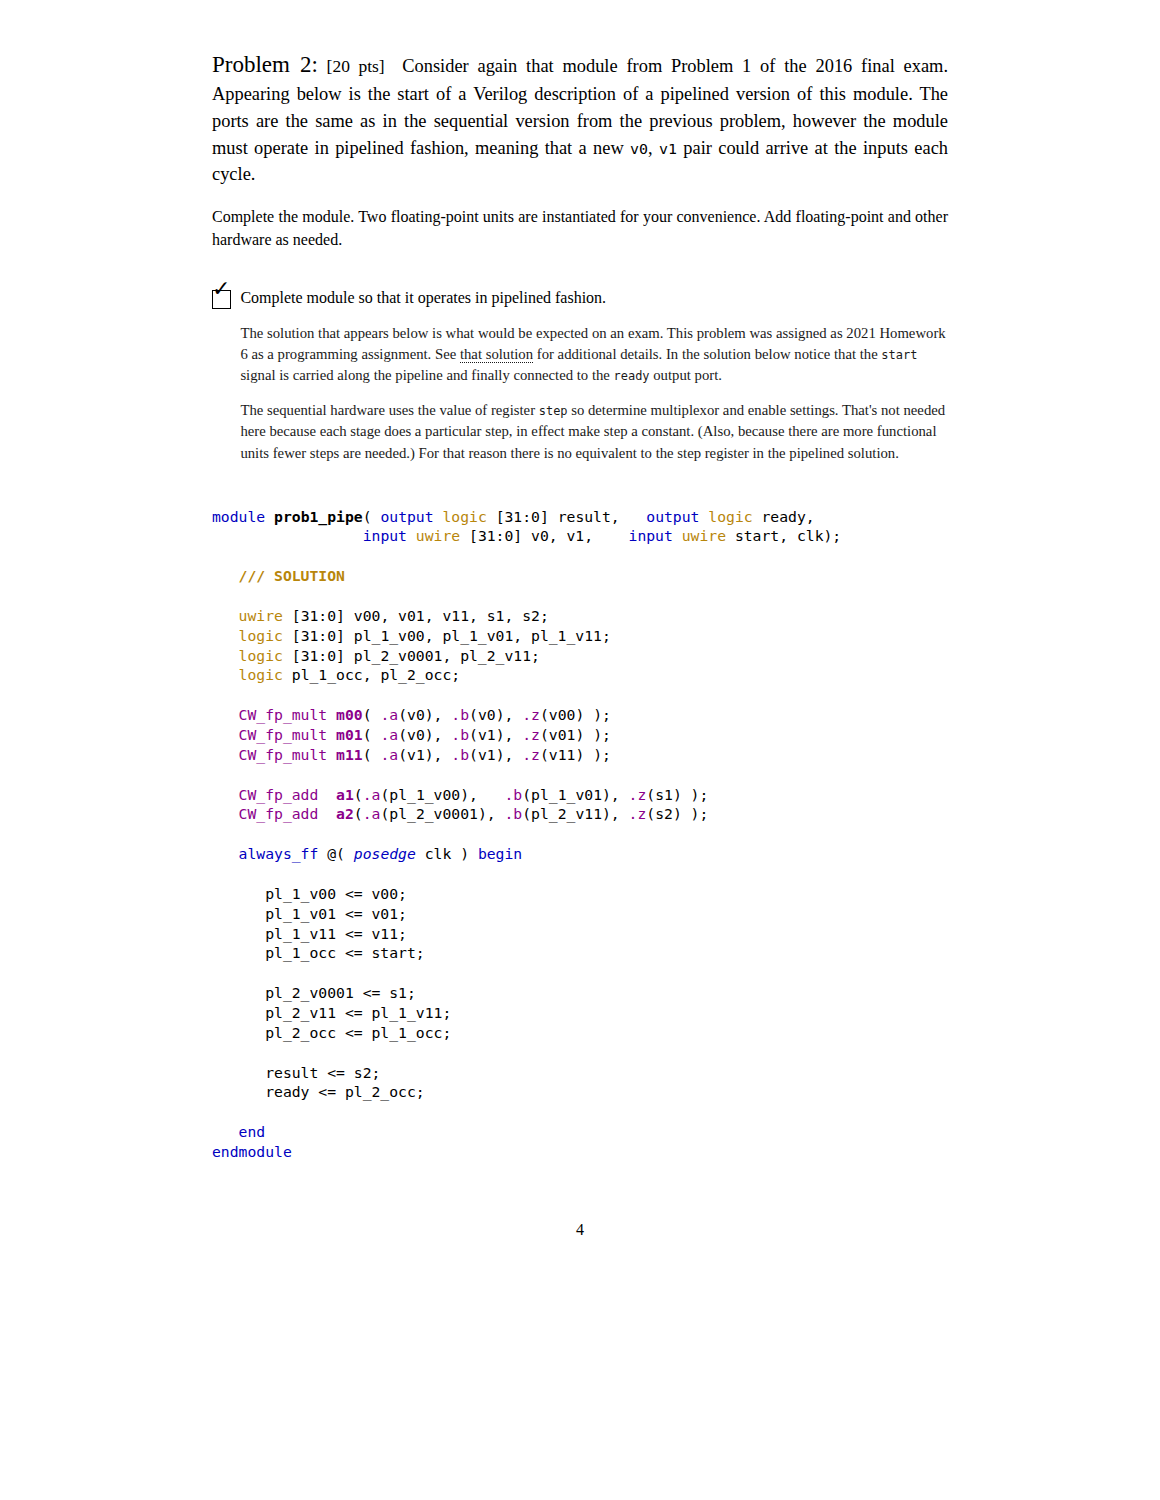Problem 2: [20 pts] Consider again that module from Problem 1 of the 2016 final exam. Appearing below is the start of a Verilog description of a pipelined version of this module. The ports are the same as in the sequential version from the previous problem, however the module must operate in pipelined fashion, meaning that a new v0, v1 pair could arrive at the inputs each cycle.
Complete the module. Two floating-point units are instantiated for your convenience. Add floating-point and other hardware as needed.
Complete module so that it operates in pipelined fashion.
The solution that appears below is what would be expected on an exam. This problem was assigned as 2021 Homework 6 as a programming assignment. See that solution for additional details. In the solution below notice that the start signal is carried along the pipeline and finally connected to the ready output port.
The sequential hardware uses the value of register step so determine multiplexor and enable settings. That's not needed here because each stage does a particular step, in effect make step a constant. (Also, because there are more functional units fewer steps are needed.) For that reason there is no equivalent to the step register in the pipelined solution.
module prob1_pipe( output logic [31:0] result,   output logic ready,
                 input uwire [31:0] v0, v1,    input uwire start, clk);

   /// SOLUTION

   uwire [31:0] v00, v01, v11, s1, s2;
   logic [31:0] pl_1_v00, pl_1_v01, pl_1_v11;
   logic [31:0] pl_2_v0001, pl_2_v11;
   logic pl_1_occ, pl_2_occ;

   CW_fp_mult m00( .a(v0), .b(v0), .z(v00) );
   CW_fp_mult m01( .a(v0), .b(v1), .z(v01) );
   CW_fp_mult m11( .a(v1), .b(v1), .z(v11) );

   CW_fp_add  a1(.a(pl_1_v00),   .b(pl_1_v01), .z(s1) );
   CW_fp_add  a2(.a(pl_2_v0001), .b(pl_2_v11), .z(s2) );

   always_ff @( posedge clk ) begin

      pl_1_v00 <= v00;
      pl_1_v01 <= v01;
      pl_1_v11 <= v11;
      pl_1_occ <= start;

      pl_2_v0001 <= s1;
      pl_2_v11 <= pl_1_v11;
      pl_2_occ <= pl_1_occ;

      result <= s2;
      ready <= pl_2_occ;

   end
endmodule
4